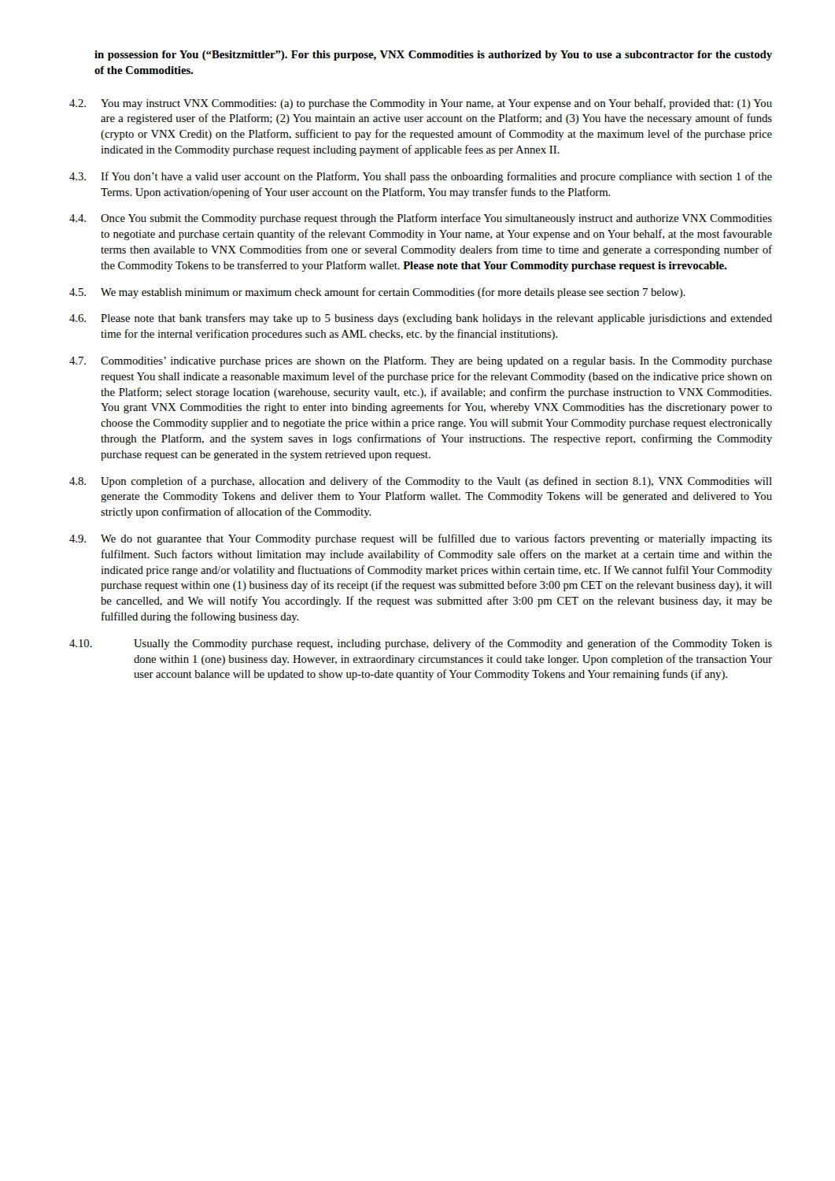in possession for You (“Besitzmittler”). For this purpose, VNX Commodities is authorized by You to use a subcontractor for the custody of the Commodities.
4.2.
You may instruct VNX Commodities: (a) to purchase the Commodity in Your name, at Your expense and on Your behalf, provided that: (1) You are a registered user of the Platform; (2) You maintain an active user account on the Platform; and (3) You have the necessary amount of funds (crypto or VNX Credit) on the Platform, sufficient to pay for the requested amount of Commodity at the maximum level of the purchase price indicated in the Commodity purchase request including payment of applicable fees as per Annex II.
4.3.
If You don’t have a valid user account on the Platform, You shall pass the onboarding formalities and procure compliance with section 1 of the Terms. Upon activation/opening of Your user account on the Platform, You may transfer funds to the Platform.
4.4.
Once You submit the Commodity purchase request through the Platform interface You simultaneously instruct and authorize VNX Commodities to negotiate and purchase certain quantity of the relevant Commodity in Your name, at Your expense and on Your behalf, at the most favourable terms then available to VNX Commodities from one or several Commodity dealers from time to time and generate a corresponding number of the Commodity Tokens to be transferred to your Platform wallet. Please note that Your Commodity purchase request is irrevocable.
4.5.
We may establish minimum or maximum check amount for certain Commodities (for more details please see section 7 below).
4.6.
Please note that bank transfers may take up to 5 business days (excluding bank holidays in the relevant applicable jurisdictions and extended time for the internal verification procedures such as AML checks, etc. by the financial institutions).
4.7.
Commodities’ indicative purchase prices are shown on the Platform. They are being updated on a regular basis. In the Commodity purchase request You shall indicate a reasonable maximum level of the purchase price for the relevant Commodity (based on the indicative price shown on the Platform; select storage location (warehouse, security vault, etc.), if available; and confirm the purchase instruction to VNX Commodities. You grant VNX Commodities the right to enter into binding agreements for You, whereby VNX Commodities has the discretionary power to choose the Commodity supplier and to negotiate the price within a price range. You will submit Your Commodity purchase request electronically through the Platform, and the system saves in logs confirmations of Your instructions. The respective report, confirming the Commodity purchase request can be generated in the system retrieved upon request.
4.8.
Upon completion of a purchase, allocation and delivery of the Commodity to the Vault (as defined in section 8.1), VNX Commodities will generate the Commodity Tokens and deliver them to Your Platform wallet. The Commodity Tokens will be generated and delivered to You strictly upon confirmation of allocation of the Commodity.
4.9.
We do not guarantee that Your Commodity purchase request will be fulfilled due to various factors preventing or materially impacting its fulfilment. Such factors without limitation may include availability of Commodity sale offers on the market at a certain time and within the indicated price range and/or volatility and fluctuations of Commodity market prices within certain time, etc. If We cannot fulfil Your Commodity purchase request within one (1) business day of its receipt (if the request was submitted before 3:00 pm CET on the relevant business day), it will be cancelled, and We will notify You accordingly. If the request was submitted after 3:00 pm CET on the relevant business day, it may be fulfilled during the following business day.
4.10.
Usually the Commodity purchase request, including purchase, delivery of the Commodity and generation of the Commodity Token is done within 1 (one) business day. However, in extraordinary circumstances it could take longer. Upon completion of the transaction Your user account balance will be updated to show up-to-date quantity of Your Commodity Tokens and Your remaining funds (if any).